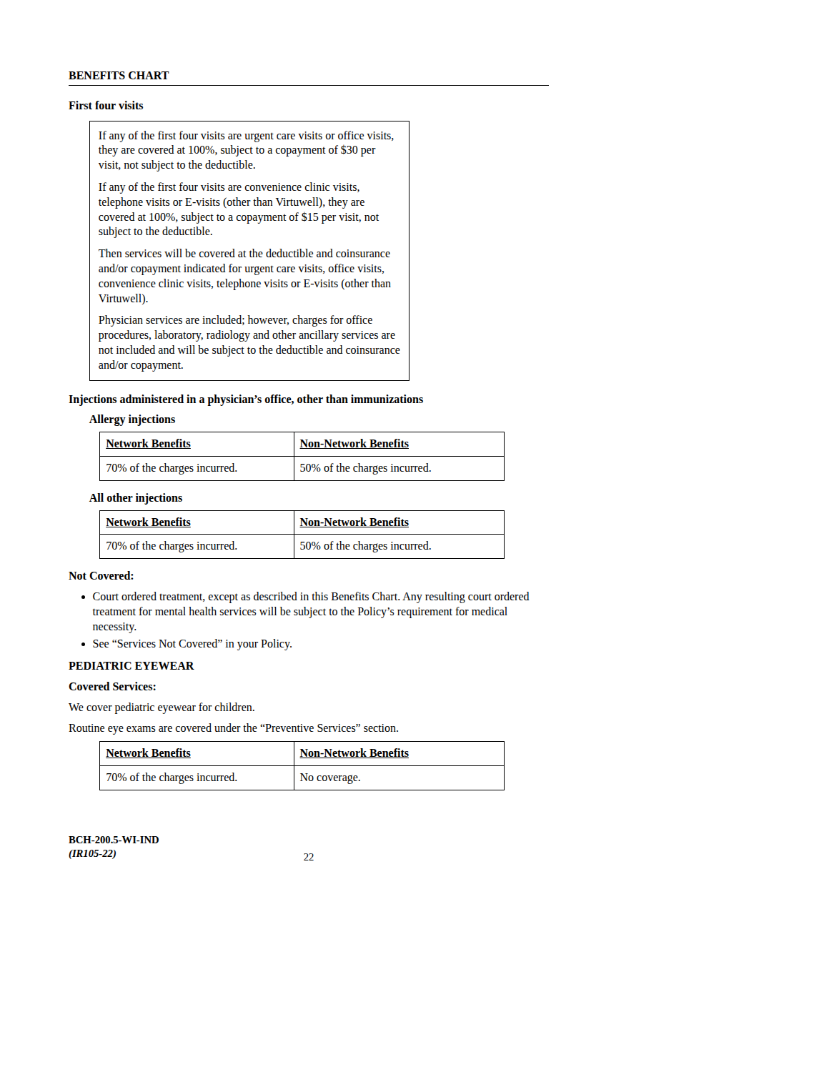BENEFITS CHART
First four visits
If any of the first four visits are urgent care visits or office visits, they are covered at 100%, subject to a copayment of $30 per visit, not subject to the deductible.
If any of the first four visits are convenience clinic visits, telephone visits or E-visits (other than Virtuwell), they are covered at 100%, subject to a copayment of $15 per visit, not subject to the deductible.
Then services will be covered at the deductible and coinsurance and/or copayment indicated for urgent care visits, office visits, convenience clinic visits, telephone visits or E-visits (other than Virtuwell).
Physician services are included; however, charges for office procedures, laboratory, radiology and other ancillary services are not included and will be subject to the deductible and coinsurance and/or copayment.
Injections administered in a physician’s office, other than immunizations
Allergy injections
| Network Benefits | Non-Network Benefits |
| --- | --- |
| 70% of the charges incurred. | 50% of the charges incurred. |
All other injections
| Network Benefits | Non-Network Benefits |
| --- | --- |
| 70% of the charges incurred. | 50% of the charges incurred. |
Not Covered:
Court ordered treatment, except as described in this Benefits Chart. Any resulting court ordered treatment for mental health services will be subject to the Policy’s requirement for medical necessity.
See “Services Not Covered” in your Policy.
PEDIATRIC EYEWEAR
Covered Services:
We cover pediatric eyewear for children.
Routine eye exams are covered under the “Preventive Services” section.
| Network Benefits | Non-Network Benefits |
| --- | --- |
| 70% of the charges incurred. | No coverage. |
BCH-200.5-WI-IND
(IR105-22)
22